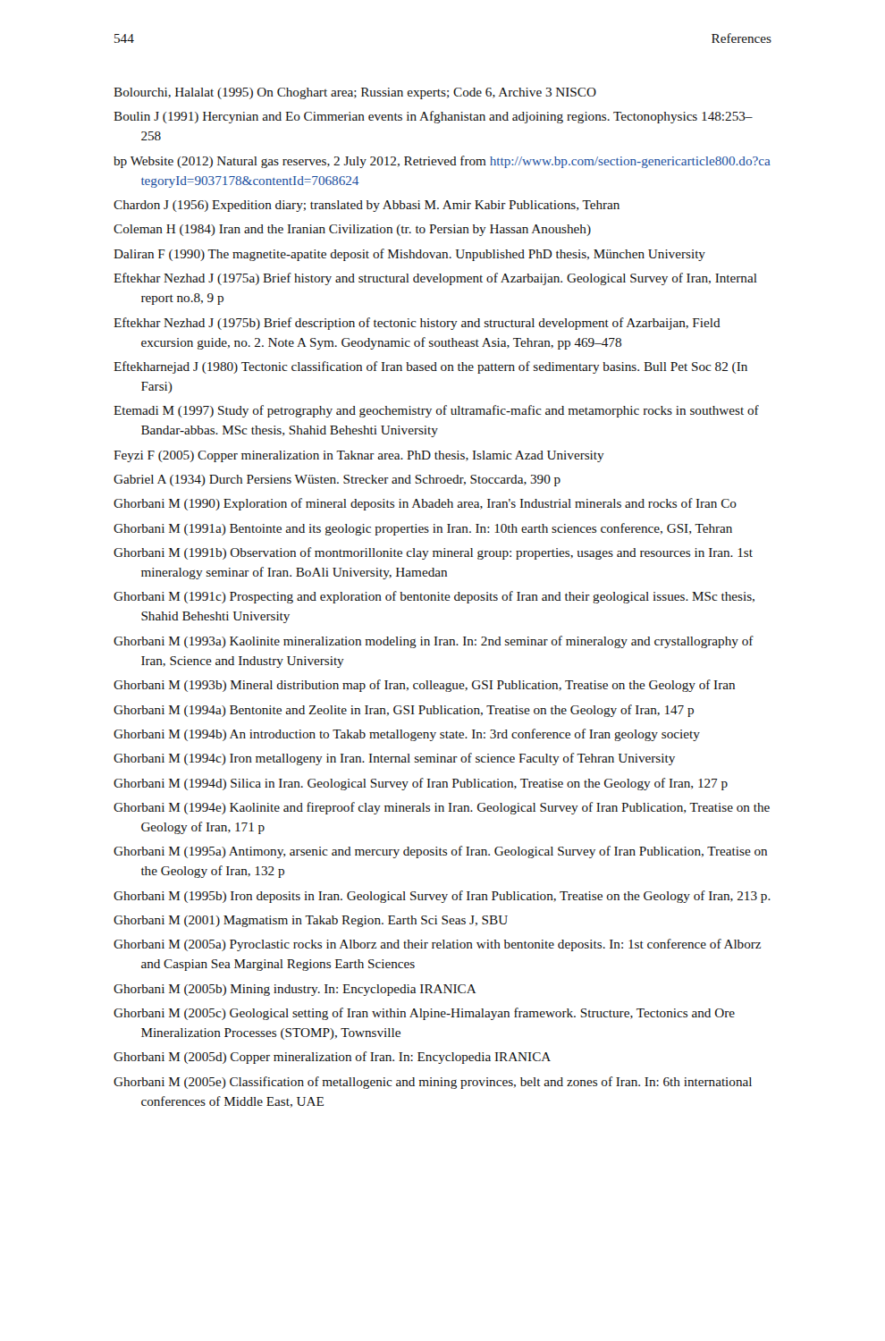544 References
Bolourchi, Halalat (1995) On Choghart area; Russian experts; Code 6, Archive 3 NISCO
Boulin J (1991) Hercynian and Eo Cimmerian events in Afghanistan and adjoining regions. Tectonophysics 148:253–258
bp Website (2012) Natural gas reserves, 2 July 2012, Retrieved from http://www.bp.com/section-genericarticle800.do?categoryId=9037178&contentId=7068624
Chardon J (1956) Expedition diary; translated by Abbasi M. Amir Kabir Publications, Tehran
Coleman H (1984) Iran and the Iranian Civilization (tr. to Persian by Hassan Anousheh)
Daliran F (1990) The magnetite-apatite deposit of Mishdovan. Unpublished PhD thesis, München University
Eftekhar Nezhad J (1975a) Brief history and structural development of Azarbaijan. Geological Survey of Iran, Internal report no.8, 9 p
Eftekhar Nezhad J (1975b) Brief description of tectonic history and structural development of Azarbaijan, Field excursion guide, no. 2. Note A Sym. Geodynamic of southeast Asia, Tehran, pp 469–478
Eftekharnejad J (1980) Tectonic classification of Iran based on the pattern of sedimentary basins. Bull Pet Soc 82 (In Farsi)
Etemadi M (1997) Study of petrography and geochemistry of ultramafic-mafic and metamorphic rocks in southwest of Bandar-abbas. MSc thesis, Shahid Beheshti University
Feyzi F (2005) Copper mineralization in Taknar area. PhD thesis, Islamic Azad University
Gabriel A (1934) Durch Persiens Wüsten. Strecker and Schroedr, Stoccarda, 390 p
Ghorbani M (1990) Exploration of mineral deposits in Abadeh area, Iran's Industrial minerals and rocks of Iran Co
Ghorbani M (1991a) Bentointe and its geologic properties in Iran. In: 10th earth sciences conference, GSI, Tehran
Ghorbani M (1991b) Observation of montmorillonite clay mineral group: properties, usages and resources in Iran. 1st mineralogy seminar of Iran. BoAli University, Hamedan
Ghorbani M (1991c) Prospecting and exploration of bentonite deposits of Iran and their geological issues. MSc thesis, Shahid Beheshti University
Ghorbani M (1993a) Kaolinite mineralization modeling in Iran. In: 2nd seminar of mineralogy and crystallography of Iran, Science and Industry University
Ghorbani M (1993b) Mineral distribution map of Iran, colleague, GSI Publication, Treatise on the Geology of Iran
Ghorbani M (1994a) Bentonite and Zeolite in Iran, GSI Publication, Treatise on the Geology of Iran, 147 p
Ghorbani M (1994b) An introduction to Takab metallogeny state. In: 3rd conference of Iran geology society
Ghorbani M (1994c) Iron metallogeny in Iran. Internal seminar of science Faculty of Tehran University
Ghorbani M (1994d) Silica in Iran. Geological Survey of Iran Publication, Treatise on the Geology of Iran, 127 p
Ghorbani M (1994e) Kaolinite and fireproof clay minerals in Iran. Geological Survey of Iran Publication, Treatise on the Geology of Iran, 171 p
Ghorbani M (1995a) Antimony, arsenic and mercury deposits of Iran. Geological Survey of Iran Publication, Treatise on the Geology of Iran, 132 p
Ghorbani M (1995b) Iron deposits in Iran. Geological Survey of Iran Publication, Treatise on the Geology of Iran, 213 p.
Ghorbani M (2001) Magmatism in Takab Region. Earth Sci Seas J, SBU
Ghorbani M (2005a) Pyroclastic rocks in Alborz and their relation with bentonite deposits. In: 1st conference of Alborz and Caspian Sea Marginal Regions Earth Sciences
Ghorbani M (2005b) Mining industry. In: Encyclopedia IRANICA
Ghorbani M (2005c) Geological setting of Iran within Alpine-Himalayan framework. Structure, Tectonics and Ore Mineralization Processes (STOMP), Townsville
Ghorbani M (2005d) Copper mineralization of Iran. In: Encyclopedia IRANICA
Ghorbani M (2005e) Classification of metallogenic and mining provinces, belt and zones of Iran. In: 6th international conferences of Middle East, UAE